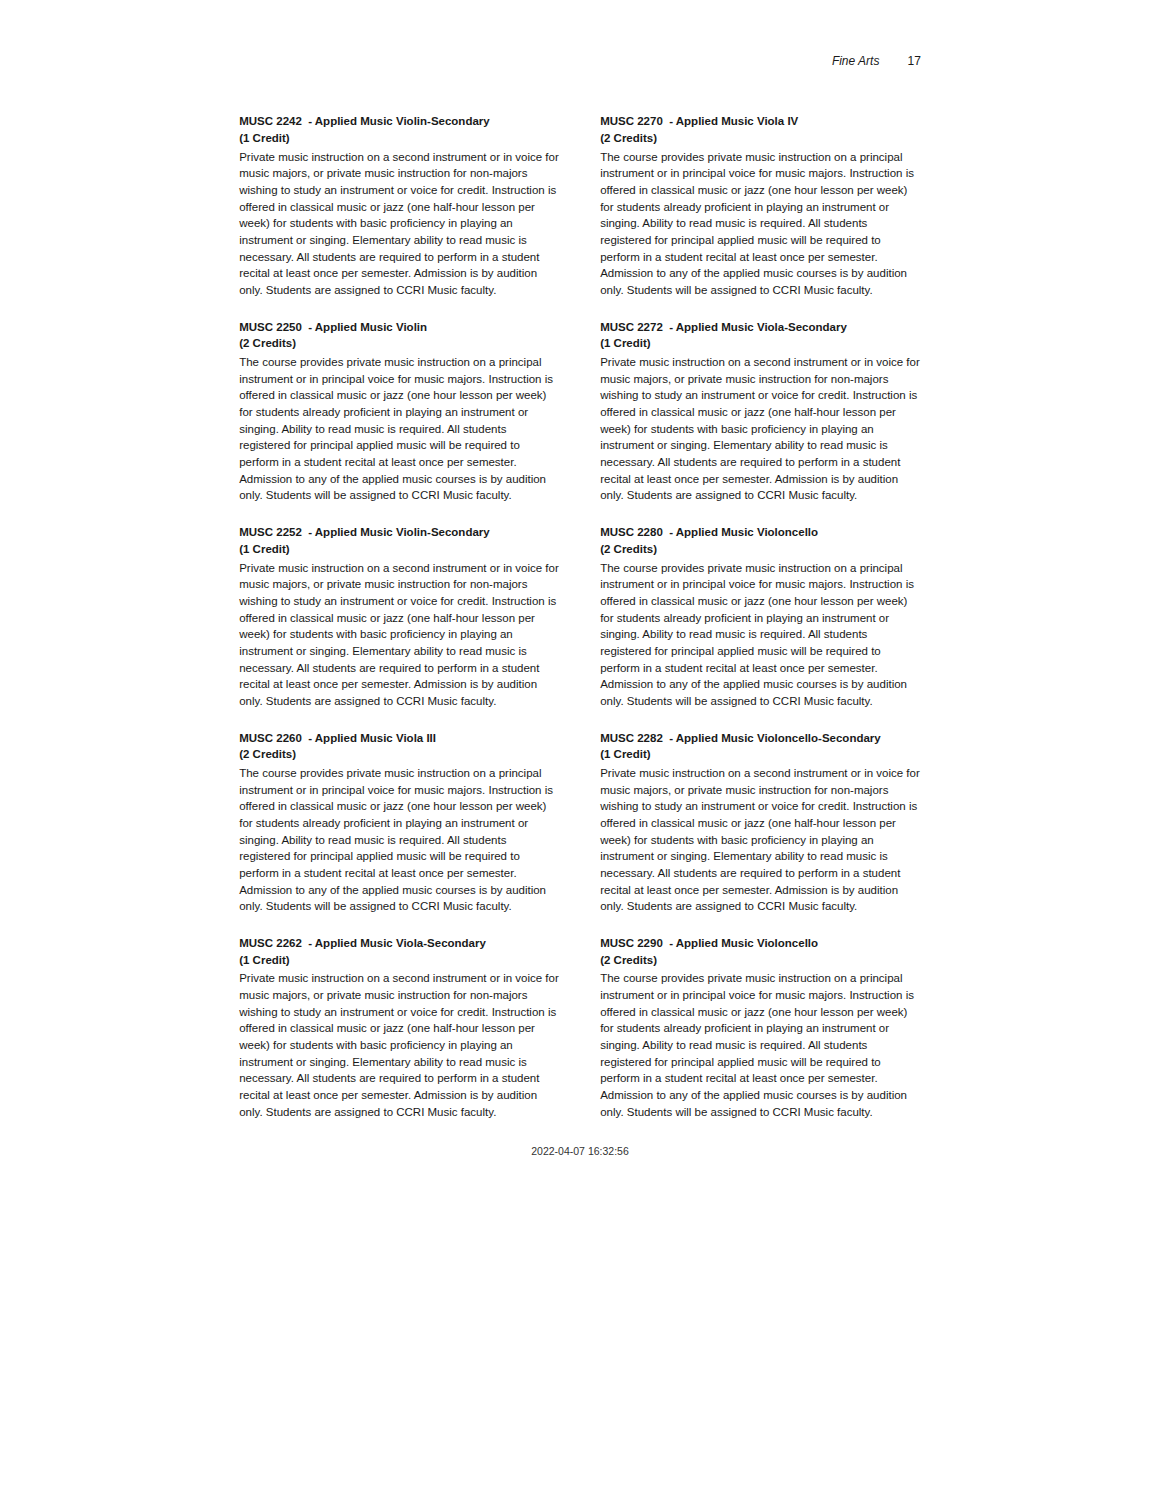Fine Arts 17
MUSC 2242 - Applied Music Violin-Secondary
(1 Credit)
Private music instruction on a second instrument or in voice for music majors, or private music instruction for non-majors wishing to study an instrument or voice for credit. Instruction is offered in classical music or jazz (one half-hour lesson per week) for students with basic proficiency in playing an instrument or singing. Elementary ability to read music is necessary. All students are required to perform in a student recital at least once per semester. Admission is by audition only. Students are assigned to CCRI Music faculty.
MUSC 2250 - Applied Music Violin
(2 Credits)
The course provides private music instruction on a principal instrument or in principal voice for music majors. Instruction is offered in classical music or jazz (one hour lesson per week) for students already proficient in playing an instrument or singing. Ability to read music is required. All students registered for principal applied music will be required to perform in a student recital at least once per semester. Admission to any of the applied music courses is by audition only. Students will be assigned to CCRI Music faculty.
MUSC 2252 - Applied Music Violin-Secondary
(1 Credit)
Private music instruction on a second instrument or in voice for music majors, or private music instruction for non-majors wishing to study an instrument or voice for credit. Instruction is offered in classical music or jazz (one half-hour lesson per week) for students with basic proficiency in playing an instrument or singing. Elementary ability to read music is necessary. All students are required to perform in a student recital at least once per semester. Admission is by audition only. Students are assigned to CCRI Music faculty.
MUSC 2260 - Applied Music Viola III
(2 Credits)
The course provides private music instruction on a principal instrument or in principal voice for music majors. Instruction is offered in classical music or jazz (one hour lesson per week) for students already proficient in playing an instrument or singing. Ability to read music is required. All students registered for principal applied music will be required to perform in a student recital at least once per semester. Admission to any of the applied music courses is by audition only. Students will be assigned to CCRI Music faculty.
MUSC 2262 - Applied Music Viola-Secondary
(1 Credit)
Private music instruction on a second instrument or in voice for music majors, or private music instruction for non-majors wishing to study an instrument or voice for credit. Instruction is offered in classical music or jazz (one half-hour lesson per week) for students with basic proficiency in playing an instrument or singing. Elementary ability to read music is necessary. All students are required to perform in a student recital at least once per semester. Admission is by audition only. Students are assigned to CCRI Music faculty.
MUSC 2270 - Applied Music Viola IV
(2 Credits)
The course provides private music instruction on a principal instrument or in principal voice for music majors. Instruction is offered in classical music or jazz (one hour lesson per week) for students already proficient in playing an instrument or singing. Ability to read music is required. All students registered for principal applied music will be required to perform in a student recital at least once per semester. Admission to any of the applied music courses is by audition only. Students will be assigned to CCRI Music faculty.
MUSC 2272 - Applied Music Viola-Secondary
(1 Credit)
Private music instruction on a second instrument or in voice for music majors, or private music instruction for non-majors wishing to study an instrument or voice for credit. Instruction is offered in classical music or jazz (one half-hour lesson per week) for students with basic proficiency in playing an instrument or singing. Elementary ability to read music is necessary. All students are required to perform in a student recital at least once per semester. Admission is by audition only. Students are assigned to CCRI Music faculty.
MUSC 2280 - Applied Music Violoncello
(2 Credits)
The course provides private music instruction on a principal instrument or in principal voice for music majors. Instruction is offered in classical music or jazz (one hour lesson per week) for students already proficient in playing an instrument or singing. Ability to read music is required. All students registered for principal applied music will be required to perform in a student recital at least once per semester. Admission to any of the applied music courses is by audition only. Students will be assigned to CCRI Music faculty.
MUSC 2282 - Applied Music Violoncello-Secondary
(1 Credit)
Private music instruction on a second instrument or in voice for music majors, or private music instruction for non-majors wishing to study an instrument or voice for credit. Instruction is offered in classical music or jazz (one half-hour lesson per week) for students with basic proficiency in playing an instrument or singing. Elementary ability to read music is necessary. All students are required to perform in a student recital at least once per semester. Admission is by audition only. Students are assigned to CCRI Music faculty.
MUSC 2290 - Applied Music Violoncello
(2 Credits)
The course provides private music instruction on a principal instrument or in principal voice for music majors. Instruction is offered in classical music or jazz (one hour lesson per week) for students already proficient in playing an instrument or singing. Ability to read music is required. All students registered for principal applied music will be required to perform in a student recital at least once per semester. Admission to any of the applied music courses is by audition only. Students will be assigned to CCRI Music faculty.
2022-04-07 16:32:56